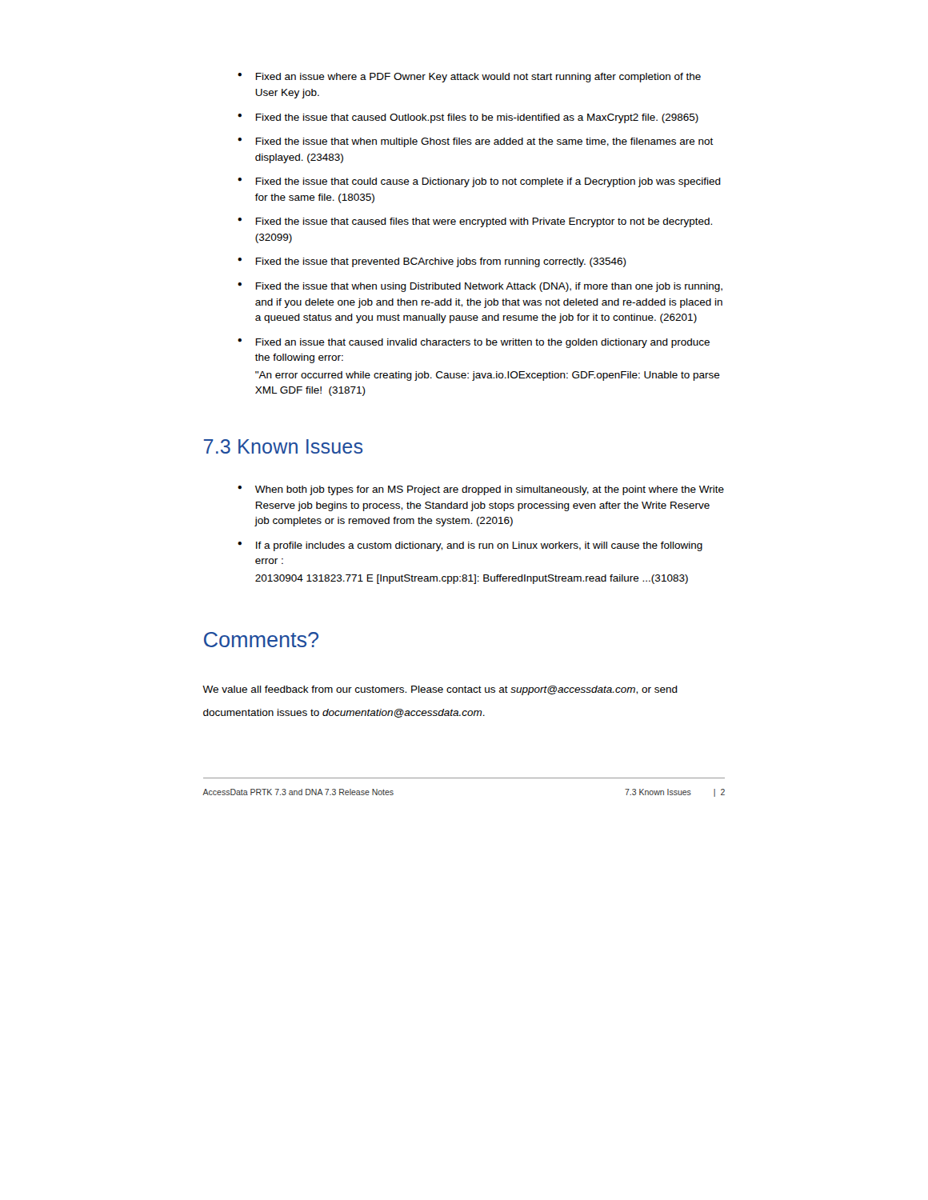Fixed an issue where a PDF Owner Key attack would not start running after completion of the User Key job.
Fixed the issue that caused Outlook.pst files to be mis-identified as a MaxCrypt2 file. (29865)
Fixed the issue that when multiple Ghost files are added at the same time, the filenames are not displayed. (23483)
Fixed the issue that could cause a Dictionary job to not complete if a Decryption job was specified for the same file. (18035)
Fixed the issue that caused files that were encrypted with Private Encryptor to not be decrypted. (32099)
Fixed the issue that prevented BCArchive jobs from running correctly. (33546)
Fixed the issue that when using Distributed Network Attack (DNA), if more than one job is running, and if you delete one job and then re-add it, the job that was not deleted and re-added is placed in a queued status and you must manually pause and resume the job for it to continue. (26201)
Fixed an issue that caused invalid characters to be written to the golden dictionary and produce the following error:
"An error occurred while creating job. Cause: java.io.IOException: GDF.openFile: Unable to parse XML GDF file! (31871)
7.3 Known Issues
When both job types for an MS Project are dropped in simultaneously, at the point where the Write Reserve job begins to process, the Standard job stops processing even after the Write Reserve job completes or is removed from the system. (22016)
If a profile includes a custom dictionary, and is run on Linux workers, it will cause the following error :
20130904 131823.771 E [InputStream.cpp:81]: BufferedInputStream.read failure ...(31083)
Comments?
We value all feedback from our customers. Please contact us at support@accessdata.com, or send
documentation issues to documentation@accessdata.com.
AccessData PRTK 7.3 and DNA 7.3 Release Notes
7.3 Known Issues|2